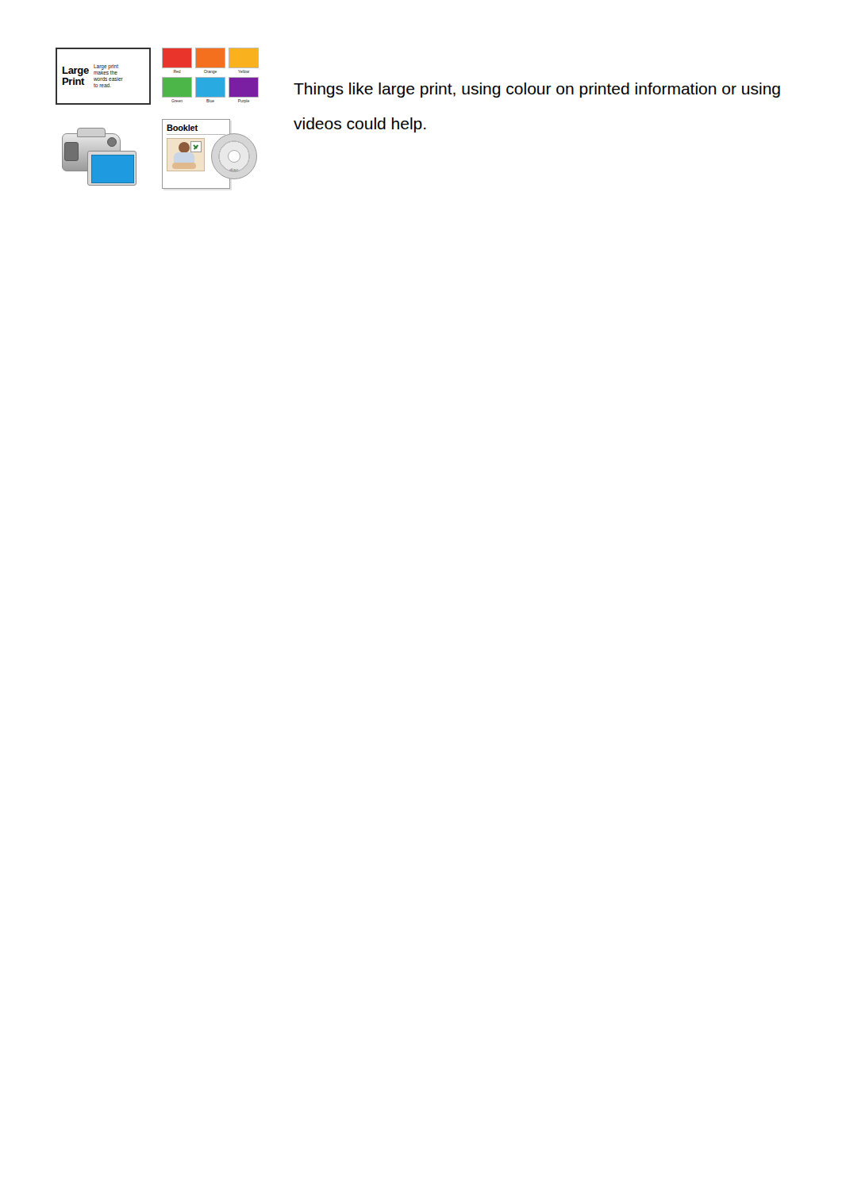Large
Print
Large print
makes the
words easier
to read.
Red
Orange
Yellow
Green
Blue
Purple
Booklet
disc
Things like large print, using colour on printed information or using videos could help.